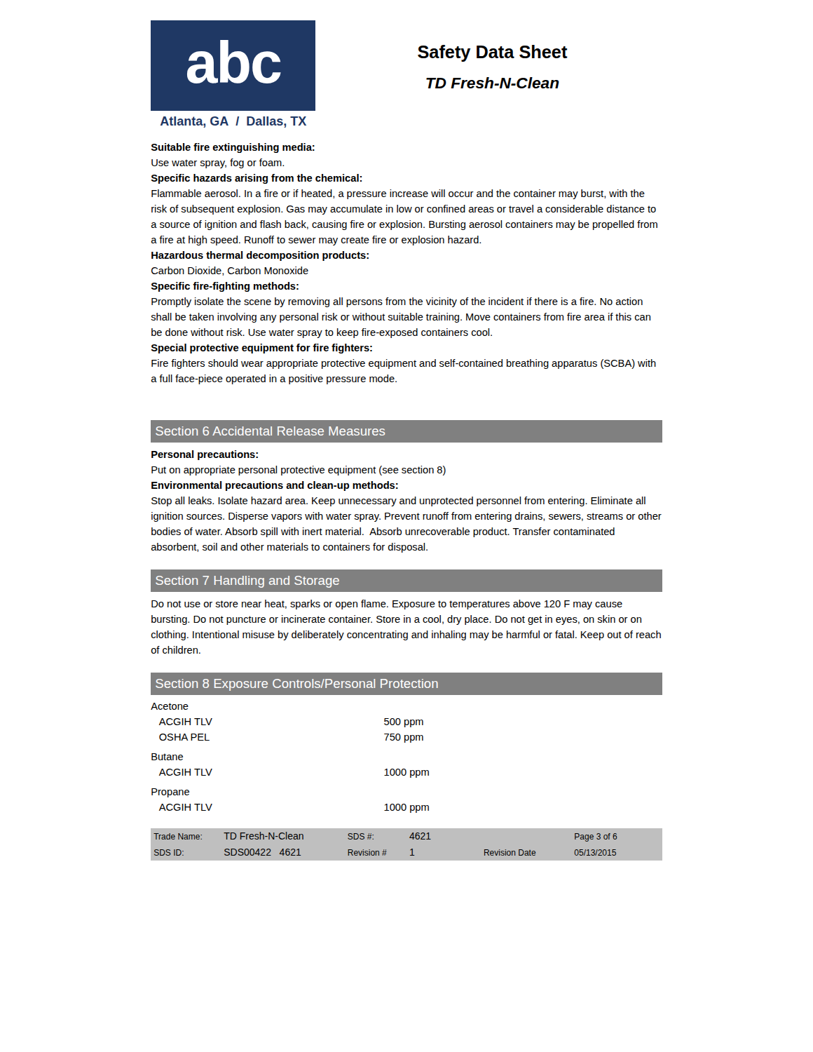abc
Atlanta, GA / Dallas, TX
Safety Data Sheet
TD Fresh-N-Clean
Suitable fire extinguishing media:
Use water spray, fog or foam.
Specific hazards arising from the chemical:
Flammable aerosol. In a fire or if heated, a pressure increase will occur and the container may burst, with the risk of subsequent explosion. Gas may accumulate in low or confined areas or travel a considerable distance to a source of ignition and flash back, causing fire or explosion. Bursting aerosol containers may be propelled from a fire at high speed. Runoff to sewer may create fire or explosion hazard.
Hazardous thermal decomposition products:
Carbon Dioxide, Carbon Monoxide
Specific fire-fighting methods:
Promptly isolate the scene by removing all persons from the vicinity of the incident if there is a fire. No action shall be taken involving any personal risk or without suitable training. Move containers from fire area if this can be done without risk. Use water spray to keep fire-exposed containers cool.
Special protective equipment for fire fighters:
Fire fighters should wear appropriate protective equipment and self-contained breathing apparatus (SCBA) with a full face-piece operated in a positive pressure mode.
Section 6 Accidental Release Measures
Personal precautions:
Put on appropriate personal protective equipment (see section 8)
Environmental precautions and clean-up methods:
Stop all leaks. Isolate hazard area. Keep unnecessary and unprotected personnel from entering. Eliminate all ignition sources. Disperse vapors with water spray. Prevent runoff from entering drains, sewers, streams or other bodies of water. Absorb spill with inert material. Absorb unrecoverable product. Transfer contaminated absorbent, soil and other materials to containers for disposal.
Section 7 Handling and Storage
Do not use or store near heat, sparks or open flame. Exposure to temperatures above 120 F may cause bursting. Do not puncture or incinerate container. Store in a cool, dry place. Do not get in eyes, on skin or on clothing. Intentional misuse by deliberately concentrating and inhaling may be harmful or fatal. Keep out of reach of children.
Section 8 Exposure Controls/Personal Protection
| Acetone | |
| ACGIH TLV | 500 ppm |
| OSHA PEL | 750 ppm |
| Butane | |
| ACGIH TLV | 1000 ppm |
| Propane | |
| ACGIH TLV | 1000 ppm |
| Trade Name: | TD Fresh-N-Clean | SDS #: | 4621 | | Page 3 of 6 |
| SDS ID: | SDS00422 4621 | Revision # | 1 | Revision Date | 05/13/2015 |